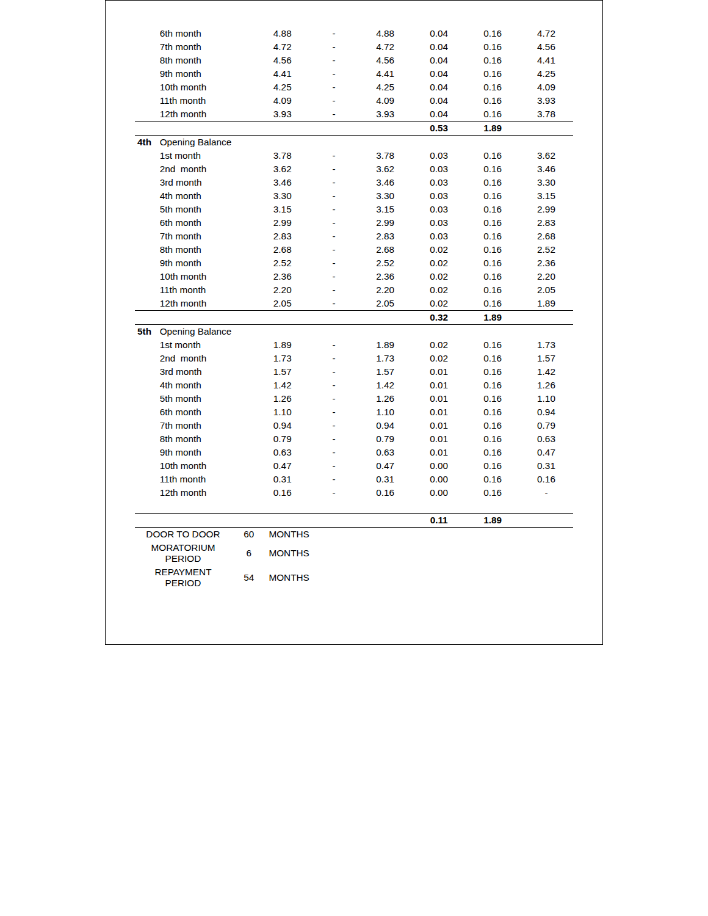| | 6th month | 4.88 | - | 4.88 | 0.04 | 0.16 | 4.72 |
| | 7th month | 4.72 | - | 4.72 | 0.04 | 0.16 | 4.56 |
| | 8th month | 4.56 | - | 4.56 | 0.04 | 0.16 | 4.41 |
| | 9th month | 4.41 | - | 4.41 | 0.04 | 0.16 | 4.25 |
| | 10th month | 4.25 | - | 4.25 | 0.04 | 0.16 | 4.09 |
| | 11th month | 4.09 | - | 4.09 | 0.04 | 0.16 | 3.93 |
| | 12th month | 3.93 | - | 3.93 | 0.04 | 0.16 | 3.78 |
| | | | | | 0.53 | 1.89 | |
| 4th | Opening Balance | | | | | | |
| | 1st month | 3.78 | - | 3.78 | 0.03 | 0.16 | 3.62 |
| | 2nd month | 3.62 | - | 3.62 | 0.03 | 0.16 | 3.46 |
| | 3rd month | 3.46 | - | 3.46 | 0.03 | 0.16 | 3.30 |
| | 4th month | 3.30 | - | 3.30 | 0.03 | 0.16 | 3.15 |
| | 5th month | 3.15 | - | 3.15 | 0.03 | 0.16 | 2.99 |
| | 6th month | 2.99 | - | 2.99 | 0.03 | 0.16 | 2.83 |
| | 7th month | 2.83 | - | 2.83 | 0.03 | 0.16 | 2.68 |
| | 8th month | 2.68 | - | 2.68 | 0.02 | 0.16 | 2.52 |
| | 9th month | 2.52 | - | 2.52 | 0.02 | 0.16 | 2.36 |
| | 10th month | 2.36 | - | 2.36 | 0.02 | 0.16 | 2.20 |
| | 11th month | 2.20 | - | 2.20 | 0.02 | 0.16 | 2.05 |
| | 12th month | 2.05 | - | 2.05 | 0.02 | 0.16 | 1.89 |
| | | | | | 0.32 | 1.89 | |
| 5th | Opening Balance | | | | | | |
| | 1st month | 1.89 | - | 1.89 | 0.02 | 0.16 | 1.73 |
| | 2nd month | 1.73 | - | 1.73 | 0.02 | 0.16 | 1.57 |
| | 3rd month | 1.57 | - | 1.57 | 0.01 | 0.16 | 1.42 |
| | 4th month | 1.42 | - | 1.42 | 0.01 | 0.16 | 1.26 |
| | 5th month | 1.26 | - | 1.26 | 0.01 | 0.16 | 1.10 |
| | 6th month | 1.10 | - | 1.10 | 0.01 | 0.16 | 0.94 |
| | 7th month | 0.94 | - | 0.94 | 0.01 | 0.16 | 0.79 |
| | 8th month | 0.79 | - | 0.79 | 0.01 | 0.16 | 0.63 |
| | 9th month | 0.63 | - | 0.63 | 0.01 | 0.16 | 0.47 |
| | 10th month | 0.47 | - | 0.47 | 0.00 | 0.16 | 0.31 |
| | 11th month | 0.31 | - | 0.31 | 0.00 | 0.16 | 0.16 |
| | 12th month | 0.16 | - | 0.16 | 0.00 | 0.16 | - |
| | | | | | 0.11 | 1.89 | |
| DOOR TO DOOR | 60 | MONTHS | |
| MORATORIUM PERIOD | 6 | MONTHS | |
| REPAYMENT PERIOD | 54 | MONTHS | |